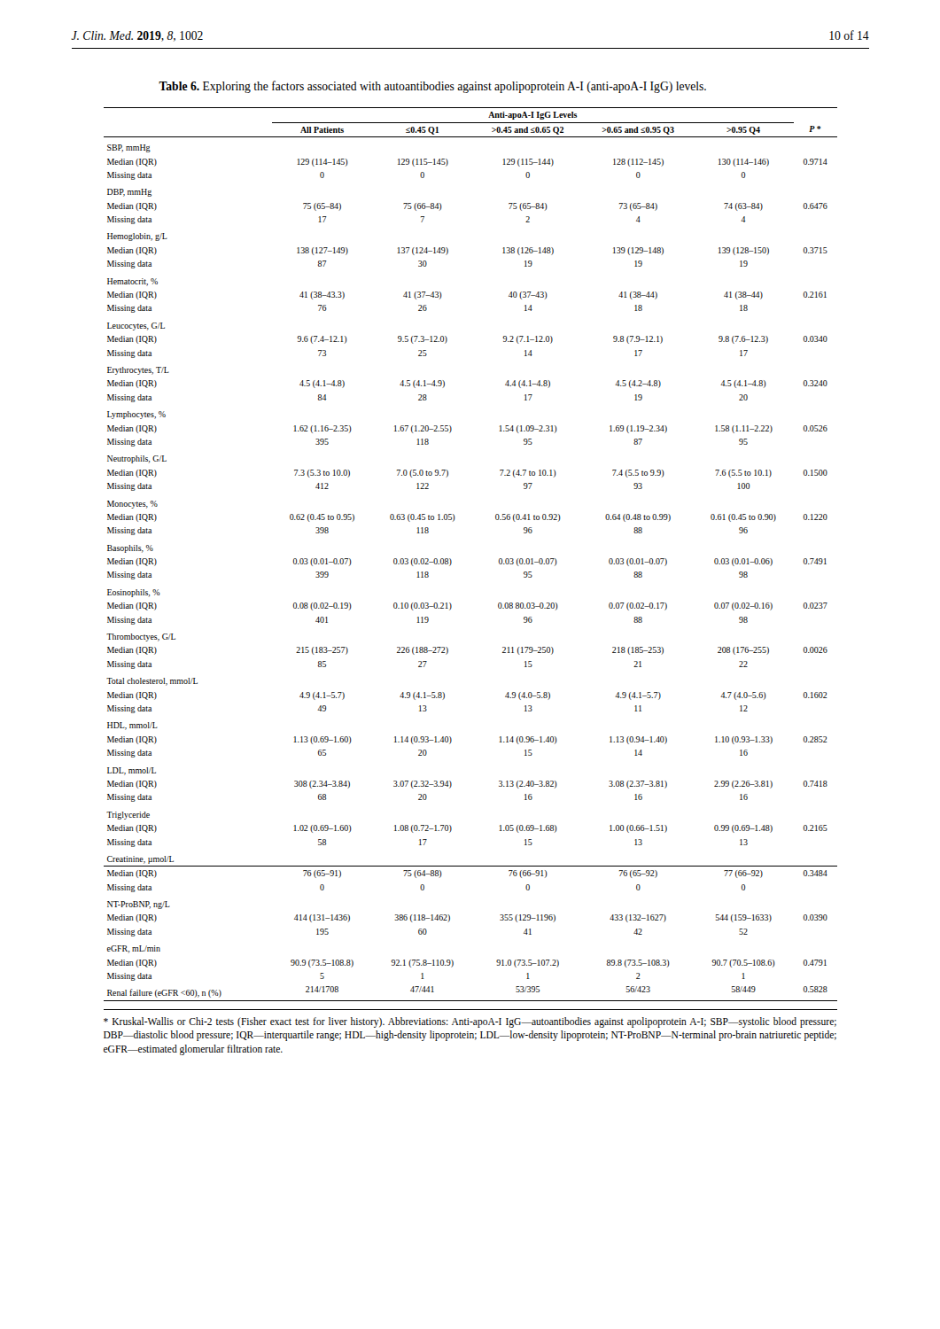J. Clin. Med. 2019, 8, 1002
10 of 14
Table 6. Exploring the factors associated with autoantibodies against apolipoprotein A-I (anti-apoA-I IgG) levels.
| | Anti-apoA-I IgG Levels | |
| --- | --- | --- |
| | All Patients | ≤0.45 Q1 | >0.45 and ≤0.65 Q2 | >0.65 and ≤0.95 Q3 | >0.95 Q4 | P * |
| SBP, mmHg | | | | | | |
| Median (IQR) | 129 (114–145) | 129 (115–145) | 129 (115–144) | 128 (112–145) | 130 (114–146) | 0.9714 |
| Missing data | 0 | 0 | 0 | 0 | 0 | |
| DBP, mmHg | | | | | | |
| Median (IQR) | 75 (65–84) | 75 (66–84) | 75 (65–84) | 73 (65–84) | 74 (63–84) | 0.6476 |
| Missing data | 17 | 7 | 2 | 4 | 4 | |
| Hemoglobin, g/L | | | | | | |
| Median (IQR) | 138 (127–149) | 137 (124–149) | 138 (126–148) | 139 (129–148) | 139 (128–150) | 0.3715 |
| Missing data | 87 | 30 | 19 | 19 | 19 | |
| Hematocrit, % | | | | | | |
| Median (IQR) | 41 (38–43.3) | 41 (37–43) | 40 (37–43) | 41 (38–44) | 41 (38–44) | 0.2161 |
| Missing data | 76 | 26 | 14 | 18 | 18 | |
| Leucocytes, G/L | | | | | | |
| Median (IQR) | 9.6 (7.4–12.1) | 9.5 (7.3–12.0) | 9.2 (7.1–12.0) | 9.8 (7.9–12.1) | 9.8 (7.6–12.3) | 0.0340 |
| Missing data | 73 | 25 | 14 | 17 | 17 | |
| Erythrocytes, T/L | | | | | | |
| Median (IQR) | 4.5 (4.1–4.8) | 4.5 (4.1–4.9) | 4.4 (4.1–4.8) | 4.5 (4.2–4.8) | 4.5 (4.1–4.8) | 0.3240 |
| Missing data | 84 | 28 | 17 | 19 | 20 | |
| Lymphocytes, % | | | | | | |
| Median (IQR) | 1.62 (1.16–2.35) | 1.67 (1.20–2.55) | 1.54 (1.09–2.31) | 1.69 (1.19–2.34) | 1.58 (1.11–2.22) | 0.0526 |
| Missing data | 395 | 118 | 95 | 87 | 95 | |
| Neutrophils, G/L | | | | | | |
| Median (IQR) | 7.3 (5.3 to 10.0) | 7.0 (5.0 to 9.7) | 7.2 (4.7 to 10.1) | 7.4 (5.5 to 9.9) | 7.6 (5.5 to 10.1) | 0.1500 |
| Missing data | 412 | 122 | 97 | 93 | 100 | |
| Monocytes, % | | | | | | |
| Median (IQR) | 0.62 (0.45 to 0.95) | 0.63 (0.45 to 1.05) | 0.56 (0.41 to 0.92) | 0.64 (0.48 to 0.99) | 0.61 (0.45 to 0.90) | 0.1220 |
| Missing data | 398 | 118 | 96 | 88 | 96 | |
| Basophils, % | | | | | | |
| Median (IQR) | 0.03 (0.01–0.07) | 0.03 (0.02–0.08) | 0.03 (0.01–0.07) | 0.03 (0.01–0.07) | 0.03 (0.01–0.06) | 0.7491 |
| Missing data | 399 | 118 | 95 | 88 | 98 | |
| Eosinophils, % | | | | | | |
| Median (IQR) | 0.08 (0.02–0.19) | 0.10 (0.03–0.21) | 0.08 80.03–0.20) | 0.07 (0.02–0.17) | 0.07 (0.02–0.16) | 0.0237 |
| Missing data | 401 | 119 | 96 | 88 | 98 | |
| Thromboctyes, G/L | | | | | | |
| Median (IQR) | 215 (183–257) | 226 (188–272) | 211 (179–250) | 218 (185–253) | 208 (176–255) | 0.0026 |
| Missing data | 85 | 27 | 15 | 21 | 22 | |
| Total cholesterol, mmol/L | | | | | | |
| Median (IQR) | 4.9 (4.1–5.7) | 4.9 (4.1–5.8) | 4.9 (4.0–5.8) | 4.9 (4.1–5.7) | 4.7 (4.0–5.6) | 0.1602 |
| Missing data | 49 | 13 | 13 | 11 | 12 | |
| HDL, mmol/L | | | | | | |
| Median (IQR) | 1.13 (0.69–1.60) | 1.14 (0.93–1.40) | 1.14 (0.96–1.40) | 1.13 (0.94–1.40) | 1.10 (0.93–1.33) | 0.2852 |
| Missing data | 65 | 20 | 15 | 14 | 16 | |
| LDL, mmol/L | | | | | | |
| Median (IQR) | 308 (2.34–3.84) | 3.07 (2.32–3.94) | 3.13 (2.40–3.82) | 3.08 (2.37–3.81) | 2.99 (2.26–3.81) | 0.7418 |
| Missing data | 68 | 20 | 16 | 16 | 16 | |
| Triglyceride | | | | | | |
| Median (IQR) | 1.02 (0.69–1.60) | 1.08 (0.72–1.70) | 1.05 (0.69–1.68) | 1.00 (0.66–1.51) | 0.99 (0.69–1.48) | 0.2165 |
| Missing data | 58 | 17 | 15 | 13 | 13 | |
| Creatinine, µmol/L | | | | | | |
| Median (IQR) | 76 (65–91) | 75 (64–88) | 76 (66–91) | 76 (65–92) | 77 (66–92) | 0.3484 |
| Missing data | 0 | 0 | 0 | 0 | 0 | |
| NT-ProBNP, ng/L | | | | | | |
| Median (IQR) | 414 (131–1436) | 386 (118–1462) | 355 (129–1196) | 433 (132–1627) | 544 (159–1633) | 0.0390 |
| Missing data | 195 | 60 | 41 | 42 | 52 | |
| eGFR, mL/min | | | | | | |
| Median (IQR) | 90.9 (73.5–108.8) | 92.1 (75.8–110.9) | 91.0 (73.5–107.2) | 89.8 (73.5–108.3) | 90.7 (70.5–108.6) | 0.4791 |
| Missing data | 5 | 1 | 1 | 2 | 1 | |
| Renal failure (eGFR <60), n (%) | 214/1708 | 47/441 | 53/395 | 56/423 | 58/449 | 0.5828 |
* Kruskal-Wallis or Chi-2 tests (Fisher exact test for liver history). Abbreviations: Anti-apoA-I IgG—autoantibodies against apolipoprotein A-I; SBP—systolic blood pressure; DBP—diastolic blood pressure; IQR—interquartile range; HDL—high-density lipoprotein; LDL—low-density lipoprotein; NT-ProBNP—N-terminal pro-brain natriuretic peptide; eGFR—estimated glomerular filtration rate.